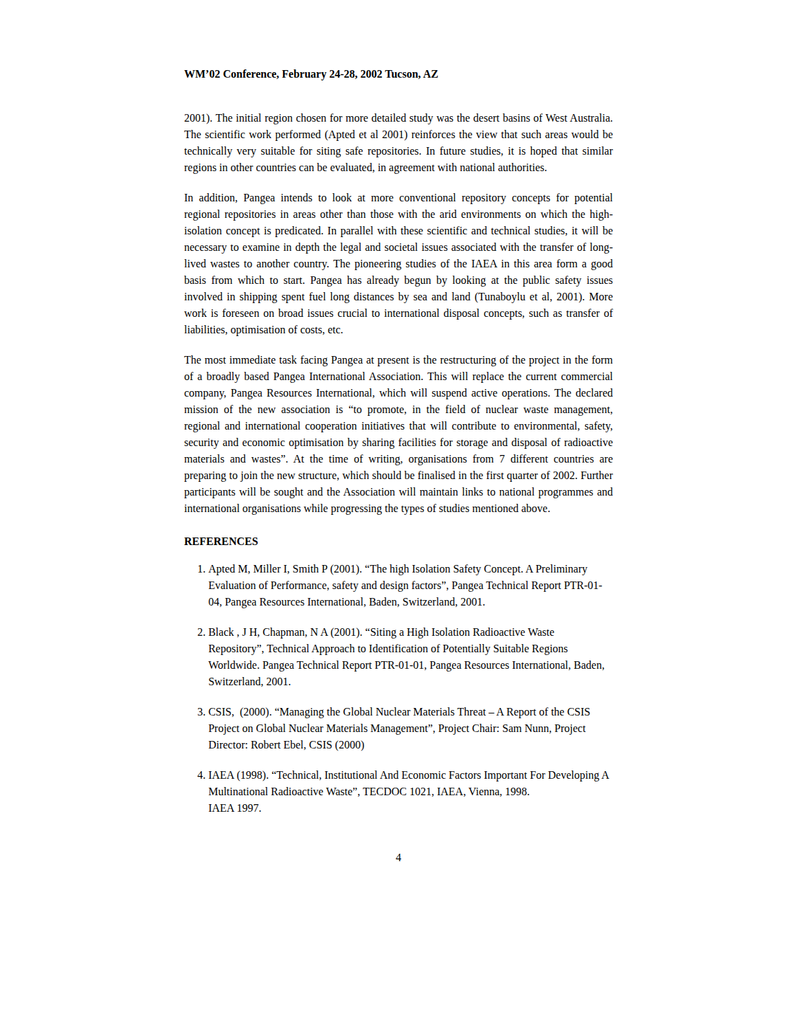WM’02 Conference, February 24-28, 2002 Tucson, AZ
2001). The initial region chosen for more detailed study was the desert basins of West Australia. The scientific work performed (Apted et al 2001) reinforces the view that such areas would be technically very suitable for siting safe repositories. In future studies, it is hoped that similar regions in other countries can be evaluated, in agreement with national authorities.
In addition, Pangea intends to look at more conventional repository concepts for potential regional repositories in areas other than those with the arid environments on which the high-isolation concept is predicated. In parallel with these scientific and technical studies, it will be necessary to examine in depth the legal and societal issues associated with the transfer of long-lived wastes to another country. The pioneering studies of the IAEA in this area form a good basis from which to start. Pangea has already begun by looking at the public safety issues involved in shipping spent fuel long distances by sea and land (Tunaboylu et al, 2001). More work is foreseen on broad issues crucial to international disposal concepts, such as transfer of liabilities, optimisation of costs, etc.
The most immediate task facing Pangea at present is the restructuring of the project in the form of a broadly based Pangea International Association. This will replace the current commercial company, Pangea Resources International, which will suspend active operations. The declared mission of the new association is “to promote, in the field of nuclear waste management, regional and international cooperation initiatives that will contribute to environmental, safety, security and economic optimisation by sharing facilities for storage and disposal of radioactive materials and wastes”. At the time of writing, organisations from 7 different countries are preparing to join the new structure, which should be finalised in the first quarter of 2002. Further participants will be sought and the Association will maintain links to national programmes and international organisations while progressing the types of studies mentioned above.
REFERENCES
Apted M, Miller I, Smith P (2001). “The high Isolation Safety Concept. A Preliminary Evaluation of Performance, safety and design factors”, Pangea Technical Report PTR-01-04, Pangea Resources International, Baden, Switzerland, 2001.
Black , J H, Chapman, N A (2001). “Siting a High Isolation Radioactive Waste Repository”, Technical Approach to Identification of Potentially Suitable Regions Worldwide. Pangea Technical Report PTR-01-01, Pangea Resources International, Baden, Switzerland, 2001.
CSIS, (2000). “Managing the Global Nuclear Materials Threat – A Report of the CSIS Project on Global Nuclear Materials Management”, Project Chair: Sam Nunn, Project Director: Robert Ebel, CSIS (2000)
IAEA (1998). “Technical, Institutional And Economic Factors Important For Developing A Multinational Radioactive Waste”, TECDOC 1021, IAEA, Vienna, 1998.
IAEA 1997.
4